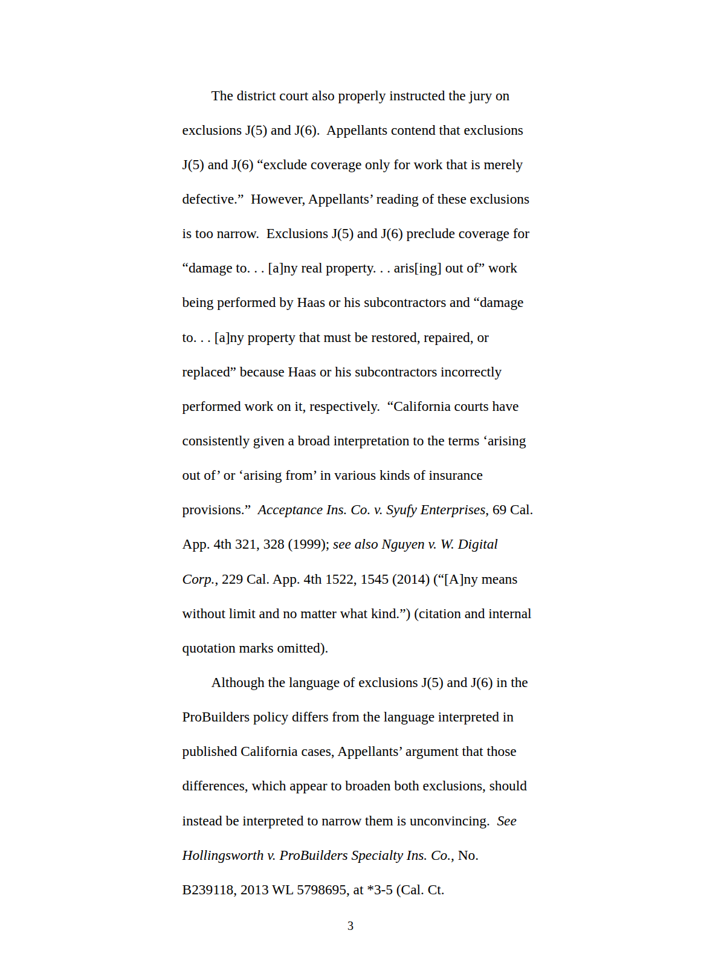The district court also properly instructed the jury on exclusions J(5) and J(6). Appellants contend that exclusions J(5) and J(6) “exclude coverage only for work that is merely defective.” However, Appellants’ reading of these exclusions is too narrow. Exclusions J(5) and J(6) preclude coverage for “damage to. . . [a]ny real property. . . aris[ing] out of” work being performed by Haas or his subcontractors and “damage to. . . [a]ny property that must be restored, repaired, or replaced” because Haas or his subcontractors incorrectly performed work on it, respectively. “California courts have consistently given a broad interpretation to the terms ‘arising out of’ or ‘arising from’ in various kinds of insurance provisions.” Acceptance Ins. Co. v. Syufy Enterprises, 69 Cal. App. 4th 321, 328 (1999); see also Nguyen v. W. Digital Corp., 229 Cal. App. 4th 1522, 1545 (2014) (“[A]ny means without limit and no matter what kind.”) (citation and internal quotation marks omitted).
Although the language of exclusions J(5) and J(6) in the ProBuilders policy differs from the language interpreted in published California cases, Appellants’ argument that those differences, which appear to broaden both exclusions, should instead be interpreted to narrow them is unconvincing. See Hollingsworth v. ProBuilders Specialty Ins. Co., No. B239118, 2013 WL 5798695, at *3-5 (Cal. Ct.
3